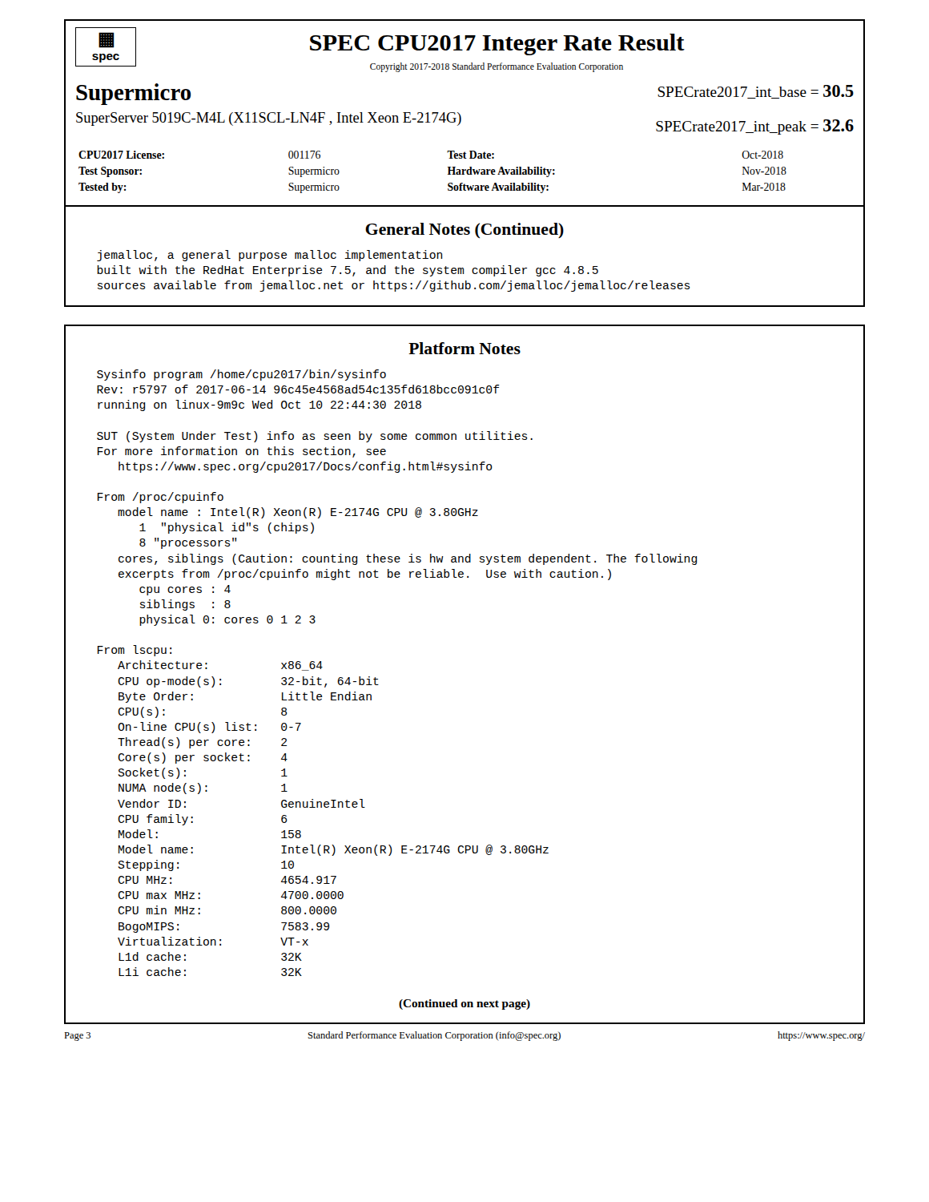▦
spec
SPEC CPU2017 Integer Rate Result
Copyright 2017-2018 Standard Performance Evaluation Corporation
| Supermicro SuperServer 5019C-M4L (X11SCL-LN4F , Intel Xeon E-2174G) | SPECrate2017_int_base = 30.5 SPECrate2017_int_peak = 32.6 |
| CPU2017 License: | 001176 | Test Date: | Oct-2018 |
| Test Sponsor: | Supermicro | Hardware Availability: | Nov-2018 |
| Tested by: | Supermicro | Software Availability: | Mar-2018 |
General Notes (Continued)
   jemalloc, a general purpose malloc implementation
   built with the RedHat Enterprise 7.5, and the system compiler gcc 4.8.5
   sources available from jemalloc.net or https://github.com/jemalloc/jemalloc/releases
Platform Notes
   Sysinfo program /home/cpu2017/bin/sysinfo
   Rev: r5797 of 2017-06-14 96c45e4568ad54c135fd618bcc091c0f
   running on linux-9m9c Wed Oct 10 22:44:30 2018

   SUT (System Under Test) info as seen by some common utilities.
   For more information on this section, see
      https://www.spec.org/cpu2017/Docs/config.html#sysinfo

   From /proc/cpuinfo
      model name : Intel(R) Xeon(R) E-2174G CPU @ 3.80GHz
         1  "physical id"s (chips)
         8 "processors"
      cores, siblings (Caution: counting these is hw and system dependent. The following
      excerpts from /proc/cpuinfo might not be reliable.  Use with caution.)
         cpu cores : 4
         siblings  : 8
         physical 0: cores 0 1 2 3

   From lscpu:
      Architecture:          x86_64
      CPU op-mode(s):        32-bit, 64-bit
      Byte Order:            Little Endian
      CPU(s):                8
      On-line CPU(s) list:   0-7
      Thread(s) per core:    2
      Core(s) per socket:    4
      Socket(s):             1
      NUMA node(s):          1
      Vendor ID:             GenuineIntel
      CPU family:            6
      Model:                 158
      Model name:            Intel(R) Xeon(R) E-2174G CPU @ 3.80GHz
      Stepping:              10
      CPU MHz:               4654.917
      CPU max MHz:           4700.0000
      CPU min MHz:           800.0000
      BogoMIPS:              7583.99
      Virtualization:        VT-x
      L1d cache:             32K
      L1i cache:             32K
(Continued on next page)
Page 3
Standard Performance Evaluation Corporation (info@spec.org)
https://www.spec.org/